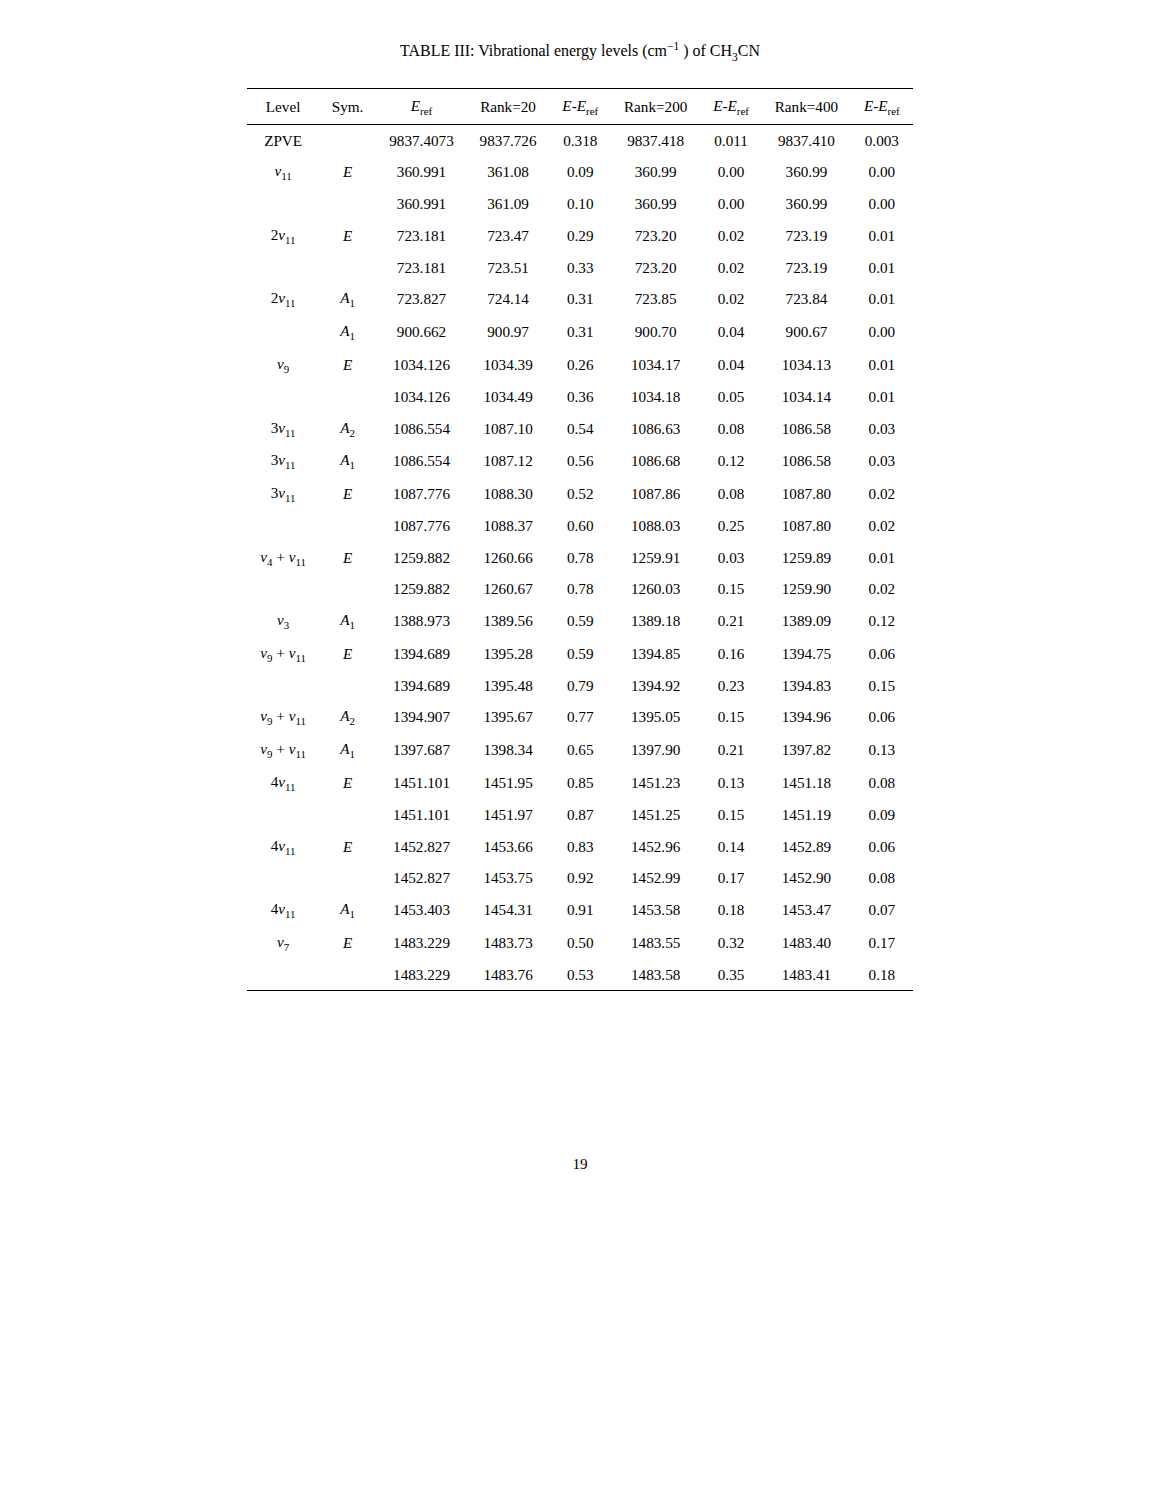TABLE III: Vibrational energy levels (cm −1 ) of CH 3 CN
| Level | Sym. | E ref | Rank=20 | E - E ref | Rank=200 | E - E ref | Rank=400 | E - E ref |
| --- | --- | --- | --- | --- | --- | --- | --- | --- |
| ZPVE | | 9837.4073 | 9837.726 | 0.318 | 9837.418 | 0.011 | 9837.410 | 0.003 |
| ν 11 | E | 360.991 | 361.08 | 0.09 | 360.99 | 0.00 | 360.99 | 0.00 |
| | | 360.991 | 361.09 | 0.10 | 360.99 | 0.00 | 360.99 | 0.00 |
| 2 ν 11 | E | 723.181 | 723.47 | 0.29 | 723.20 | 0.02 | 723.19 | 0.01 |
| | | 723.181 | 723.51 | 0.33 | 723.20 | 0.02 | 723.19 | 0.01 |
| 2 ν 11 | A 1 | 723.827 | 724.14 | 0.31 | 723.85 | 0.02 | 723.84 | 0.01 |
| | A 1 | 900.662 | 900.97 | 0.31 | 900.70 | 0.04 | 900.67 | 0.00 |
| ν 9 | E | 1034.126 | 1034.39 | 0.26 | 1034.17 | 0.04 | 1034.13 | 0.01 |
| | | 1034.126 | 1034.49 | 0.36 | 1034.18 | 0.05 | 1034.14 | 0.01 |
| 3 ν 11 | A 2 | 1086.554 | 1087.10 | 0.54 | 1086.63 | 0.08 | 1086.58 | 0.03 |
| 3 ν 11 | A 1 | 1086.554 | 1087.12 | 0.56 | 1086.68 | 0.12 | 1086.58 | 0.03 |
| 3 ν 11 | E | 1087.776 | 1088.30 | 0.52 | 1087.86 | 0.08 | 1087.80 | 0.02 |
| | | 1087.776 | 1088.37 | 0.60 | 1088.03 | 0.25 | 1087.80 | 0.02 |
| ν 4 + ν 11 | E | 1259.882 | 1260.66 | 0.78 | 1259.91 | 0.03 | 1259.89 | 0.01 |
| | | 1259.882 | 1260.67 | 0.78 | 1260.03 | 0.15 | 1259.90 | 0.02 |
| ν 3 | A 1 | 1388.973 | 1389.56 | 0.59 | 1389.18 | 0.21 | 1389.09 | 0.12 |
| ν 9 + ν 11 | E | 1394.689 | 1395.28 | 0.59 | 1394.85 | 0.16 | 1394.75 | 0.06 |
| | | 1394.689 | 1395.48 | 0.79 | 1394.92 | 0.23 | 1394.83 | 0.15 |
| ν 9 + ν 11 | A 2 | 1394.907 | 1395.67 | 0.77 | 1395.05 | 0.15 | 1394.96 | 0.06 |
| ν 9 + ν 11 | A 1 | 1397.687 | 1398.34 | 0.65 | 1397.90 | 0.21 | 1397.82 | 0.13 |
| 4 ν 11 | E | 1451.101 | 1451.95 | 0.85 | 1451.23 | 0.13 | 1451.18 | 0.08 |
| | | 1451.101 | 1451.97 | 0.87 | 1451.25 | 0.15 | 1451.19 | 0.09 |
| 4 ν 11 | E | 1452.827 | 1453.66 | 0.83 | 1452.96 | 0.14 | 1452.89 | 0.06 |
| | | 1452.827 | 1453.75 | 0.92 | 1452.99 | 0.17 | 1452.90 | 0.08 |
| 4 ν 11 | A 1 | 1453.403 | 1454.31 | 0.91 | 1453.58 | 0.18 | 1453.47 | 0.07 |
| ν 7 | E | 1483.229 | 1483.73 | 0.50 | 1483.55 | 0.32 | 1483.40 | 0.17 |
| | | 1483.229 | 1483.76 | 0.53 | 1483.58 | 0.35 | 1483.41 | 0.18 |
19